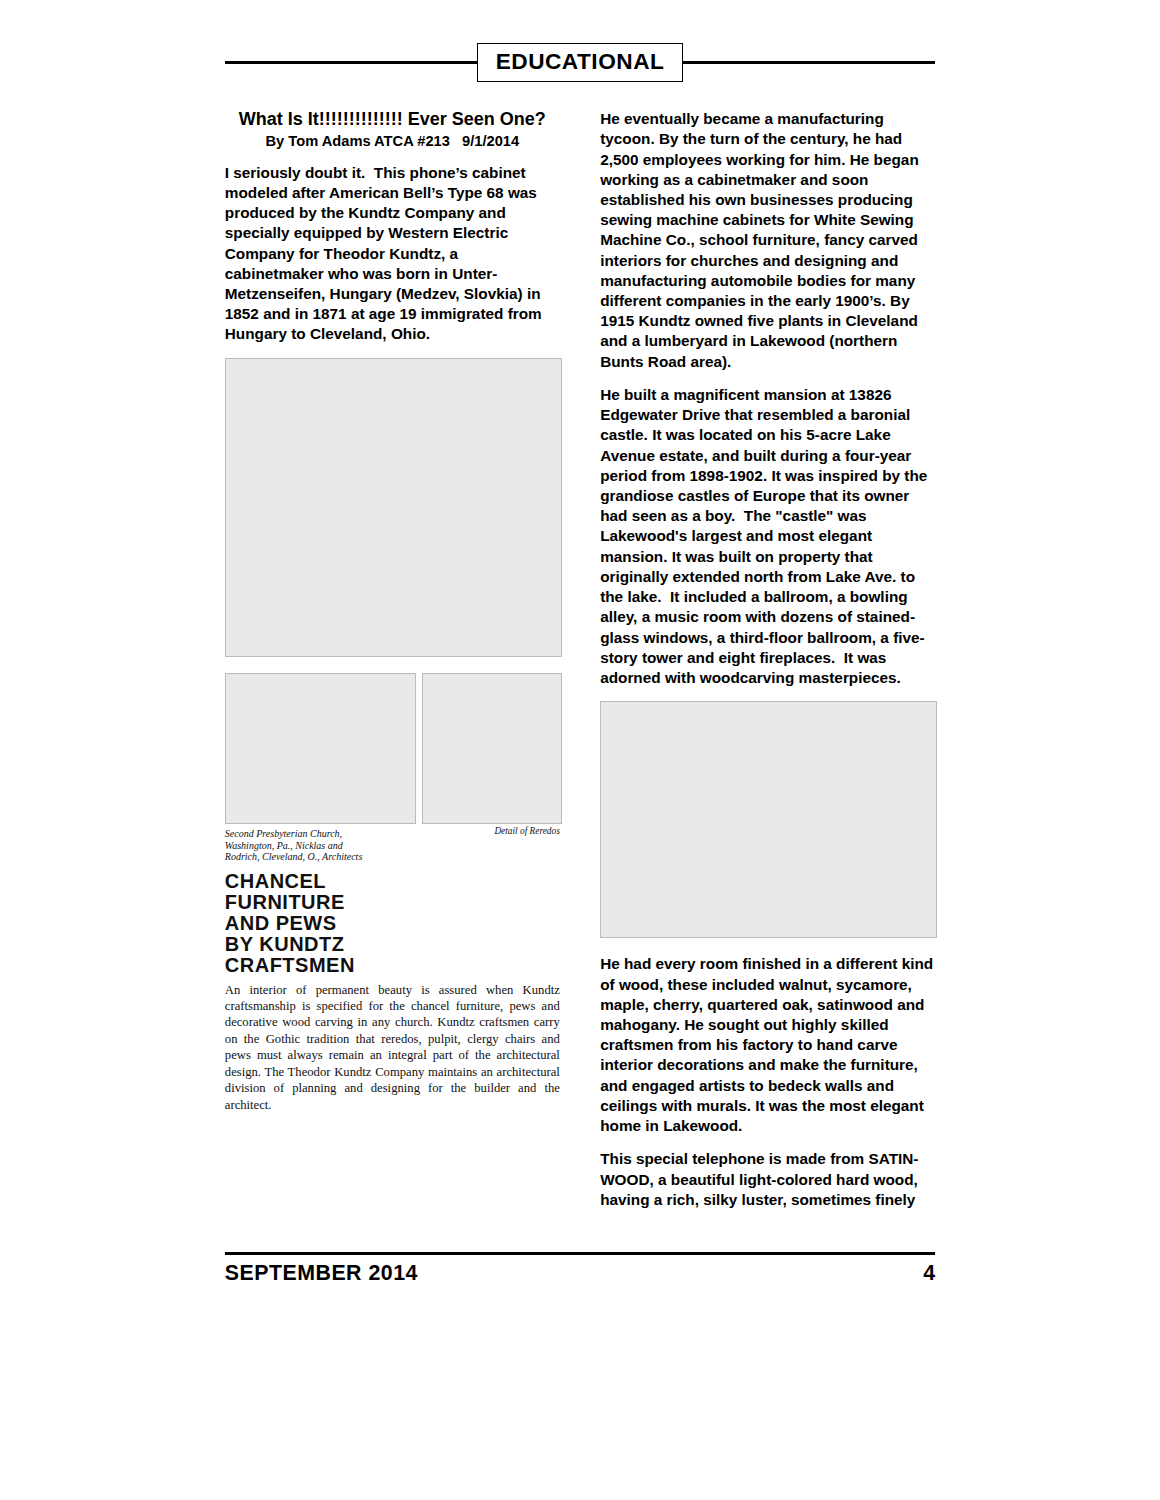EDUCATIONAL
What Is It!!!!!!!!!!!!!! Ever Seen One?
By Tom Adams ATCA #213 9/1/2014
I seriously doubt it. This phone’s cabinet modeled after American Bell’s Type 68 was produced by the Kundtz Company and specially equipped by Western Electric Company for Theodor Kundtz, a cabinetmaker who was born in Unter-Metzenseifen, Hungary (Medzev, Slovkia) in 1852 and in 1871 at age 19 immigrated from Hungary to Cleveland, Ohio.
Second Presbyterian Church,
Washington, Pa., Nicklas and
Rodrich, Cleveland, O., Architects
CHANCEL
FURNITURE
AND PEWS
BY KUNDTZ
CRAFTSMEN
Detail of Reredos
An interior of permanent beauty is assured when Kundtz craftsmanship is specified for the chancel furniture, pews and decorative wood carving in any church. Kundtz craftsmen carry on the Gothic tradition that reredos, pulpit, clergy chairs and pews must always remain an integral part of the architectural design. The Theodor Kundtz Company maintains an architectural division of planning and designing for the builder and the architect.
He eventually became a manufacturing tycoon. By the turn of the century, he had 2,500 employees working for him. He began working as a cabinetmaker and soon established his own businesses producing sewing machine cabinets for White Sewing Machine Co., school furniture, fancy carved interiors for churches and designing and manufacturing automobile bodies for many different companies in the early 1900’s. By 1915 Kundtz owned five plants in Cleveland and a lumberyard in Lakewood (northern Bunts Road area).
He built a magnificent mansion at 13826 Edgewater Drive that resembled a baronial castle. It was located on his 5-acre Lake Avenue estate, and built during a four-year period from 1898-1902. It was inspired by the grandiose castles of Europe that its owner had seen as a boy. The "castle" was Lakewood's largest and most elegant mansion. It was built on property that originally extended north from Lake Ave. to the lake. It included a ballroom, a bowling alley, a music room with dozens of stained-glass windows, a third-floor ballroom, a five-story tower and eight fireplaces. It was adorned with woodcarving masterpieces.
He had every room finished in a different kind of wood, these included walnut, sycamore, maple, cherry, quartered oak, satinwood and mahogany. He sought out highly skilled craftsmen from his factory to hand carve interior decorations and make the furniture, and engaged artists to bedeck walls and ceilings with murals. It was the most elegant home in Lakewood.
This special telephone is made from SATIN-WOOD, a beautiful light-colored hard wood, having a rich, silky luster, sometimes finely
SEPTEMBER 2014
4